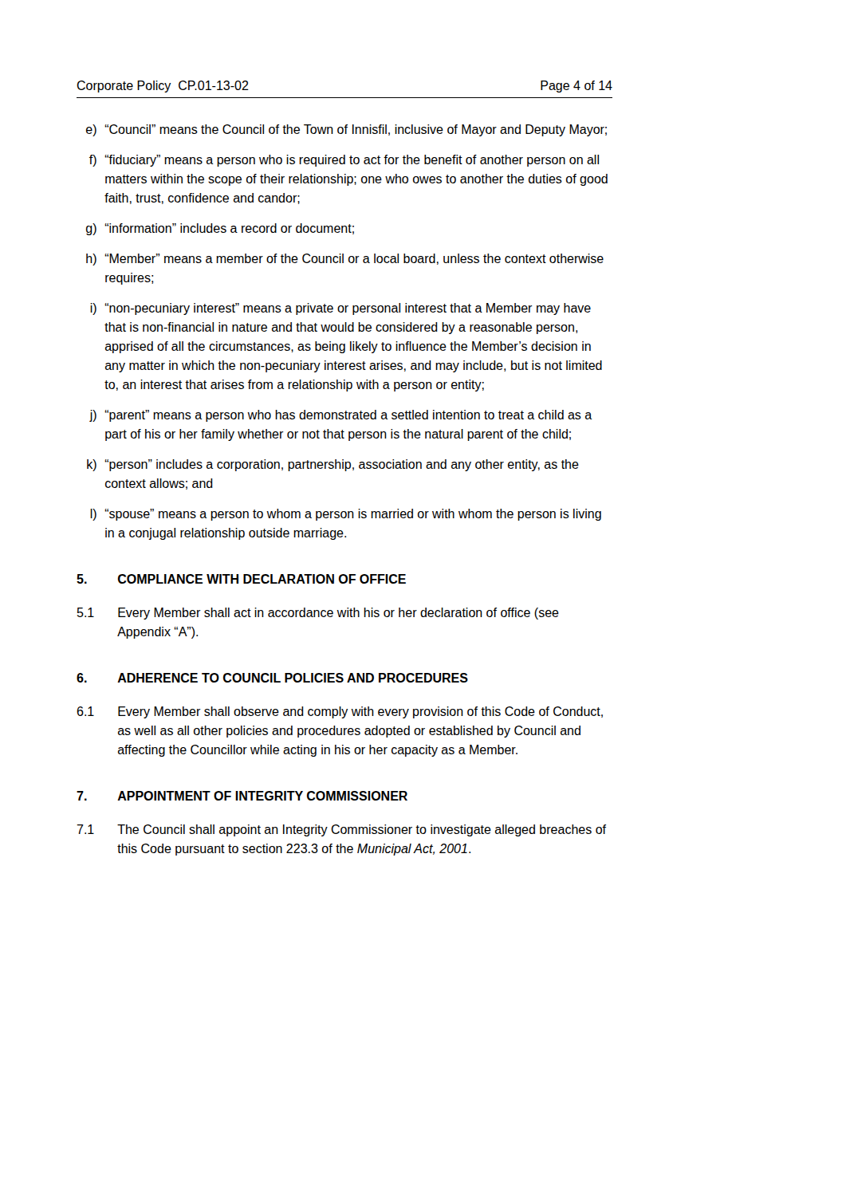Corporate Policy CP.01-13-02
Page 4 of 14
e) “Council” means the Council of the Town of Innisfil, inclusive of Mayor and Deputy Mayor;
f) “fiduciary” means a person who is required to act for the benefit of another person on all matters within the scope of their relationship; one who owes to another the duties of good faith, trust, confidence and candor;
g) “information” includes a record or document;
h) “Member” means a member of the Council or a local board, unless the context otherwise requires;
i) “non-pecuniary interest” means a private or personal interest that a Member may have that is non-financial in nature and that would be considered by a reasonable person, apprised of all the circumstances, as being likely to influence the Member’s decision in any matter in which the non-pecuniary interest arises, and may include, but is not limited to, an interest that arises from a relationship with a person or entity;
j) “parent” means a person who has demonstrated a settled intention to treat a child as a part of his or her family whether or not that person is the natural parent of the child;
k) “person” includes a corporation, partnership, association and any other entity, as the context allows; and
l) “spouse” means a person to whom a person is married or with whom the person is living in a conjugal relationship outside marriage.
5. COMPLIANCE WITH DECLARATION OF OFFICE
5.1 Every Member shall act in accordance with his or her declaration of office (see Appendix “A”).
6. ADHERENCE TO COUNCIL POLICIES AND PROCEDURES
6.1 Every Member shall observe and comply with every provision of this Code of Conduct, as well as all other policies and procedures adopted or established by Council and affecting the Councillor while acting in his or her capacity as a Member.
7. APPOINTMENT OF INTEGRITY COMMISSIONER
7.1 The Council shall appoint an Integrity Commissioner to investigate alleged breaches of this Code pursuant to section 223.3 of the Municipal Act, 2001.